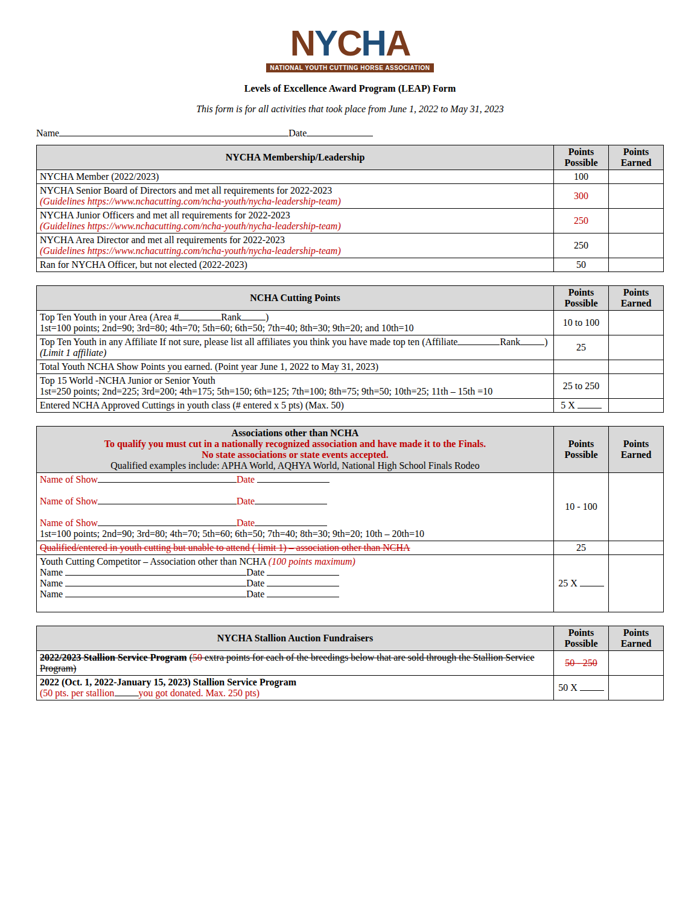NYCHA
NATIONAL YOUTH CUTTING HORSE ASSOCIATION
Levels of Excellence Award Program (LEAP) Form
This form is for all activities that took place from June 1, 2022 to May 31, 2023
Name Date
| NYCHA Membership/Leadership | Points Possible | Points Earned |
| --- | --- | --- |
| NYCHA Member (2022/2023) | 100 | |
| NYCHA Senior Board of Directors and met all requirements for 2022-2023 (Guidelines https://www.nchacutting.com/ncha-youth/nycha-leadership-team) | 300 | |
| NYCHA Junior Officers and met all requirements for 2022-2023 (Guidelines https://www.nchacutting.com/ncha-youth/nycha-leadership-team) | 250 | |
| NYCHA Area Director and met all requirements for 2022-2023 (Guidelines https://www.nchacutting.com/ncha-youth/nycha-leadership-team) | 250 | |
| Ran for NYCHA Officer, but not elected (2022-2023) | 50 | |
| NCHA Cutting Points | Points Possible | Points Earned |
| --- | --- | --- |
| Top Ten Youth in your Area (Area # Rank ) 1st=100 points; 2nd=90; 3rd=80; 4th=70; 5th=60; 6th=50; 7th=40; 8th=30; 9th=20; and 10th=10 | 10 to 100 | |
| Top Ten Youth in any Affiliate If not sure, please list all affiliates you think you have made top ten (Affiliate Rank ) (Limit 1 affiliate) | 25 | |
| Total Youth NCHA Show Points you earned. (Point year June 1, 2022 to May 31, 2023) | | |
| Top 15 World -NCHA Junior or Senior Youth 1st=250 points; 2nd=225; 3rd=200; 4th=175; 5th=150; 6th=125; 7th=100; 8th=75; 9th=50; 10th=25; 11th – 15th =10 | 25 to 250 | |
| Entered NCHA Approved Cuttings in youth class (# entered x 5 pts) (Max. 50) | 5 X | |
| Associations other than NCHA To qualify you must cut in a nationally recognized association and have made it to the Finals. No state associations or state events accepted. Qualified examples include: APHA World, AQHYA World, National High School Finals Rodeo | Points Possible | Points Earned |
| --- | --- | --- |
| Name of Show Date Name of Show Date Name of Show Date 1st=100 points; 2nd=90; 3rd=80; 4th=70; 5th=60; 6th=50; 7th=40; 8th=30; 9th=20; 10th – 20th=10 | 10 - 100 | |
| Qualified/entered in youth cutting but unable to attend ( limit 1) – association other than NCHA | 25 | |
| Youth Cutting Competitor – Association other than NCHA (100 points maximum) Name Date Name Date Name Date | 25 X | |
| NYCHA Stallion Auction Fundraisers | Points Possible | Points Earned |
| --- | --- | --- |
| 2022/2023 Stallion Service Program ( 50 extra points for each of the breedings below that are sold through the Stallion Service Program) | 50 - 250 | |
| 2022 (Oct. 1, 2022-January 15, 2023) Stallion Service Program (50 pts. per stallion you got donated. Max. 250 pts) | 50 X | |